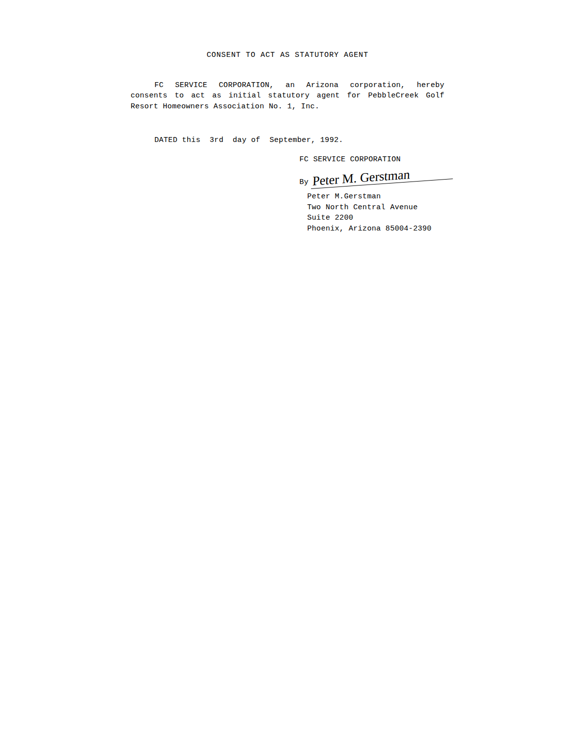CONSENT TO ACT AS STATUTORY AGENT
FC SERVICE CORPORATION, an Arizona corporation, hereby consents to act as initial statutory agent for PebbleCreek Golf Resort Homeowners Association No. 1, Inc.
DATED this 3rd day of September, 1992.
FC SERVICE CORPORATION
By Peter M. Gerstman
Peter M.Gerstman
Two North Central Avenue
Suite 2200
Phoenix, Arizona 85004-2390